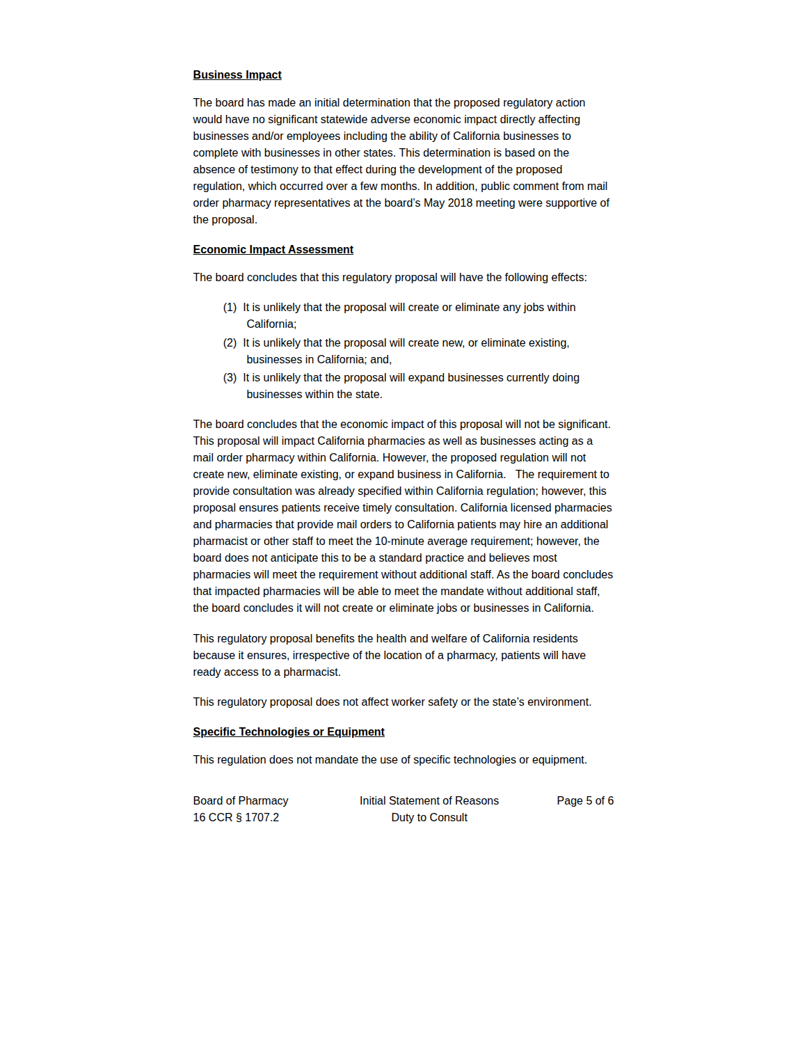Business Impact
The board has made an initial determination that the proposed regulatory action would have no significant statewide adverse economic impact directly affecting businesses and/or employees including the ability of California businesses to complete with businesses in other states. This determination is based on the absence of testimony to that effect during the development of the proposed regulation, which occurred over a few months. In addition, public comment from mail order pharmacy representatives at the board’s May 2018 meeting were supportive of the proposal.
Economic Impact Assessment
The board concludes that this regulatory proposal will have the following effects:
(1) It is unlikely that the proposal will create or eliminate any jobs within California;
(2) It is unlikely that the proposal will create new, or eliminate existing, businesses in California; and,
(3) It is unlikely that the proposal will expand businesses currently doing businesses within the state.
The board concludes that the economic impact of this proposal will not be significant. This proposal will impact California pharmacies as well as businesses acting as a mail order pharmacy within California. However, the proposed regulation will not create new, eliminate existing, or expand business in California. The requirement to provide consultation was already specified within California regulation; however, this proposal ensures patients receive timely consultation. California licensed pharmacies and pharmacies that provide mail orders to California patients may hire an additional pharmacist or other staff to meet the 10-minute average requirement; however, the board does not anticipate this to be a standard practice and believes most pharmacies will meet the requirement without additional staff. As the board concludes that impacted pharmacies will be able to meet the mandate without additional staff, the board concludes it will not create or eliminate jobs or businesses in California.
This regulatory proposal benefits the health and welfare of California residents because it ensures, irrespective of the location of a pharmacy, patients will have ready access to a pharmacist.
This regulatory proposal does not affect worker safety or the state’s environment.
Specific Technologies or Equipment
This regulation does not mandate the use of specific technologies or equipment.
Board of Pharmacy 16 CCR § 1707.2
Initial Statement of Reasons Duty to Consult
Page 5 of 6